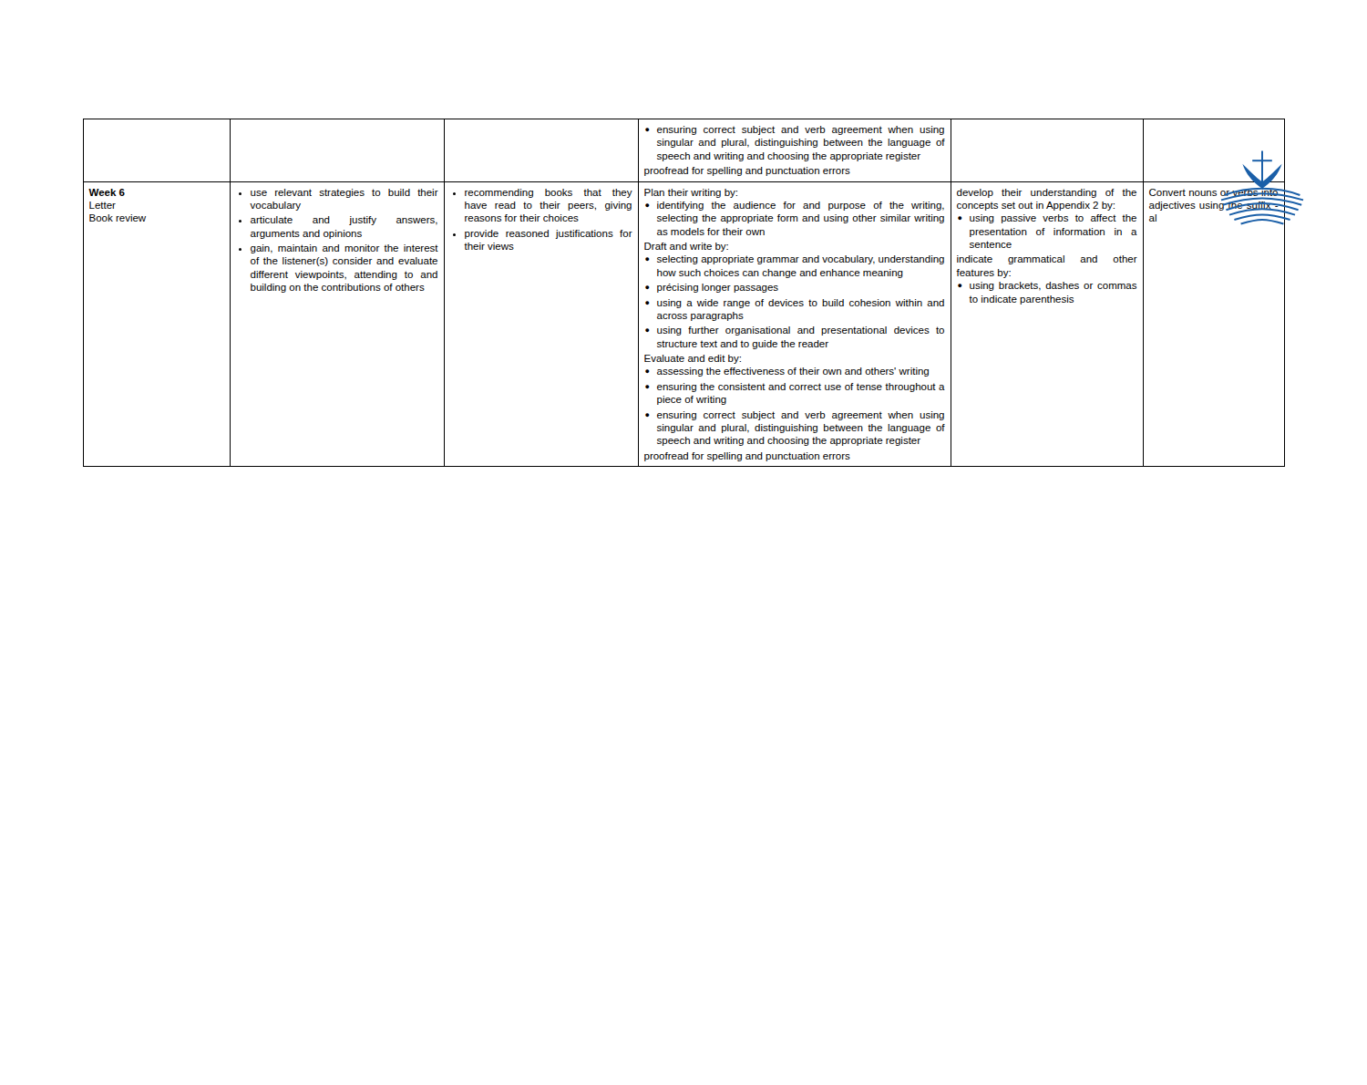| | | | ensuring correct subject and verb agreement when using singular and plural, distinguishing between the language of speech and writing and choosing the appropriate register proofread for spelling and punctuation errors | | |
| Week 6 Letter Book review | use relevant strategies to build their vocabulary articulate and justify answers, arguments and opinions gain, maintain and monitor the interest of the listener(s) consider and evaluate different viewpoints, attending to and building on the contributions of others | recommending books that they have read to their peers, giving reasons for their choices provide reasoned justifications for their views | Plan their writing by: identifying the audience for and purpose of the writing, selecting the appropriate form and using other similar writing as models for their own Draft and write by: selecting appropriate grammar and vocabulary, understanding how such choices can change and enhance meaning précising longer passages using a wide range of devices to build cohesion within and across paragraphs using further organisational and presentational devices to structure text and to guide the reader Evaluate and edit by: assessing the effectiveness of their own and others' writing ensuring the consistent and correct use of tense throughout a piece of writing ensuring correct subject and verb agreement when using singular and plural, distinguishing between the language of speech and writing and choosing the appropriate register proofread for spelling and punctuation errors | develop their understanding of the concepts set out in Appendix 2 by: using passive verbs to affect the presentation of information in a sentence indicate grammatical and other features by: using brackets, dashes or commas to indicate parenthesis | Convert nouns or verbs into adjectives using the suffix -al |